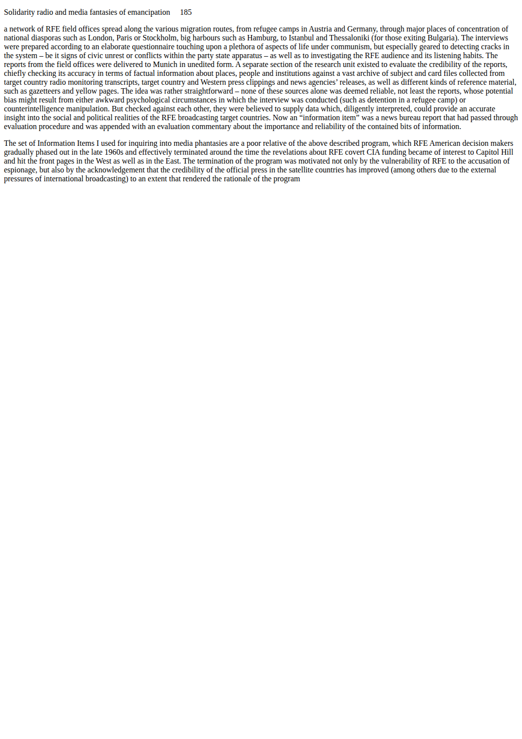Solidarity radio and media fantasies of emancipation 185
a network of RFE field offices spread along the various migration routes, from refugee camps in Austria and Germany, through major places of concentration of national diasporas such as London, Paris or Stockholm, big harbours such as Hamburg, to Istanbul and Thessaloniki (for those exiting Bulgaria). The interviews were prepared according to an elaborate questionnaire touching upon a plethora of aspects of life under communism, but especially geared to detecting cracks in the system – be it signs of civic unrest or conflicts within the party state apparatus – as well as to investigating the RFE audience and its listening habits. The reports from the field offices were delivered to Munich in unedited form. A separate section of the research unit existed to evaluate the credibility of the reports, chiefly checking its accuracy in terms of factual information about places, people and institutions against a vast archive of subject and card files collected from target country radio monitoring transcripts, target country and Western press clippings and news agencies’ releases, as well as different kinds of reference material, such as gazetteers and yellow pages. The idea was rather straightforward – none of these sources alone was deemed reliable, not least the reports, whose potential bias might result from either awkward psychological circumstances in which the interview was conducted (such as detention in a refugee camp) or counterintelligence manipulation. But checked against each other, they were believed to supply data which, diligently interpreted, could provide an accurate insight into the social and political realities of the RFE broadcasting target countries. Now an “information item” was a news bureau report that had passed through evaluation procedure and was appended with an evaluation commentary about the importance and reliability of the contained bits of information.
The set of Information Items I used for inquiring into media phantasies are a poor relative of the above described program, which RFE American decision makers gradually phased out in the late 1960s and effectively terminated around the time the revelations about RFE covert CIA funding became of interest to Capitol Hill and hit the front pages in the West as well as in the East. The termination of the program was motivated not only by the vulnerability of RFE to the accusation of espionage, but also by the acknowledgement that the credibility of the official press in the satellite countries has improved (among others due to the external pressures of international broadcasting) to an extent that rendered the rationale of the program